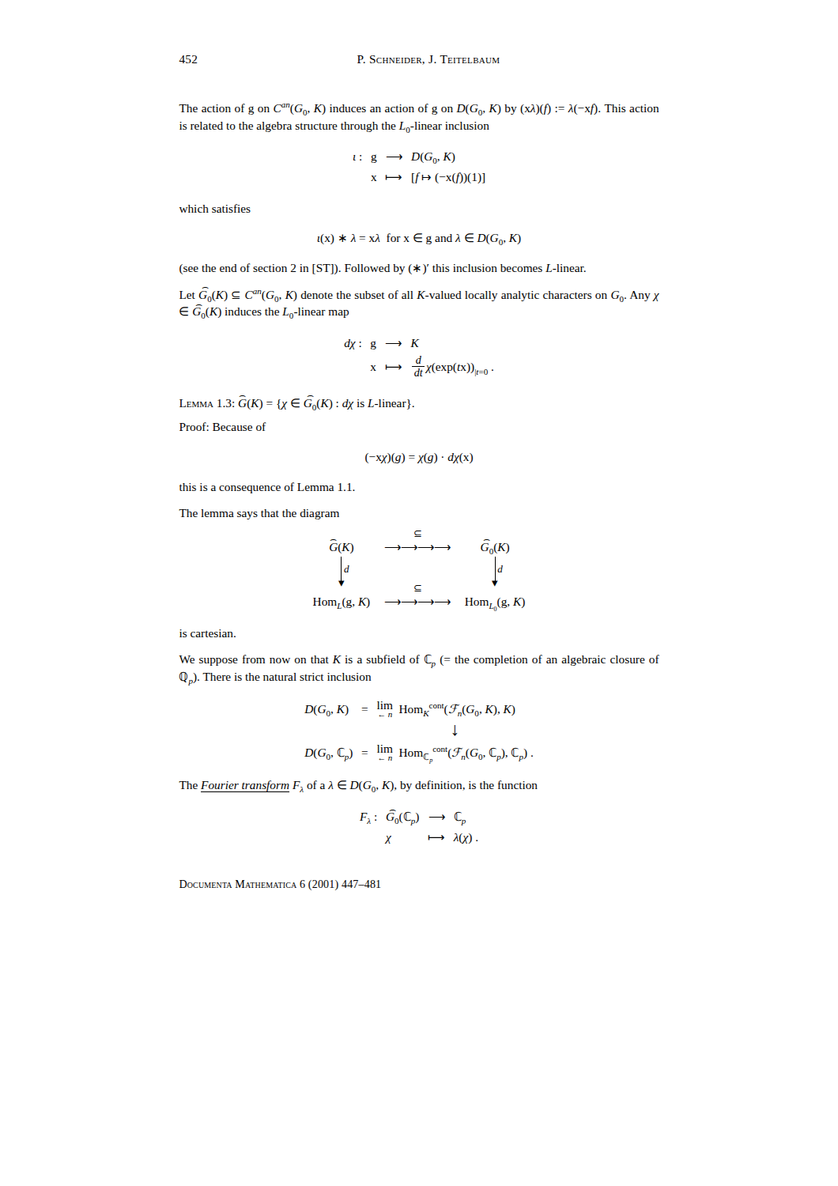452 P. Schneider, J. Teitelbaum
The action of g on Can(G0, K) induces an action of g on D(G0, K) by (xλ)(f) := λ(−xf). This action is related to the algebra structure through the L0-linear inclusion
| ι : | g | ⟶ | D ( G 0 , K ) |
| | x | ⟼ | [ f ↦ (− x ( f ))(1)] |
which satisfies
ι(x) ∗ λ = xλ for x ∈ g and λ ∈ D(G0, K)
(see the end of section 2 in [ST]). Followed by (∗)′ this inclusion becomes L-linear.
Let ⌢G0(K) ⊆ Can(G0, K) denote the subset of all K-valued locally analytic characters on G0. Any χ ∈ ⌢G0(K) induces the L0-linear map
| dχ : | g | ⟶ | K |
| | x | ⟼ | d dt χ (exp( t x )) / t =0 . |
Lemma 1.3: ⌢G(K) = {χ ∈ ⌢G0(K) : dχ is L-linear}.
Proof: Because of
(−xχ)(g) = χ(g) · dχ(x)
this is a consequence of Lemma 1.1.
The lemma says that the diagram
| ⌢ G ( K ) | ⊆ ⟶⟶⟶⟶ | ⌢ G 0 ( K ) |
| d ▾ | | d ▾ |
| Hom L ( g , K ) | ⊆ ⟶⟶⟶⟶ | Hom L 0 ( g , K ) |
is cartesian.
We suppose from now on that K is a subfield of ℂp (= the completion of an algebraic closure of ℚp). There is the natural strict inclusion
| D ( G 0 , K ) | = | lim ← n Hom K cont ( ℱ n ( G 0 , K ), K ) |
| | | ↓ |
| D ( G 0 , ℂ p ) | = | lim ← n Hom ℂ p cont ( ℱ n ( G 0 , ℂ p ), ℂ p ) . |
The Fourier transform Fλ of a λ ∈ D(G0, K), by definition, is the function
| F λ : | ⌢ G 0 ( ℂ p ) | ⟶ | ℂ p |
| | χ | ⟼ | λ ( χ ) . |
Documenta Mathematica 6 (2001) 447–481